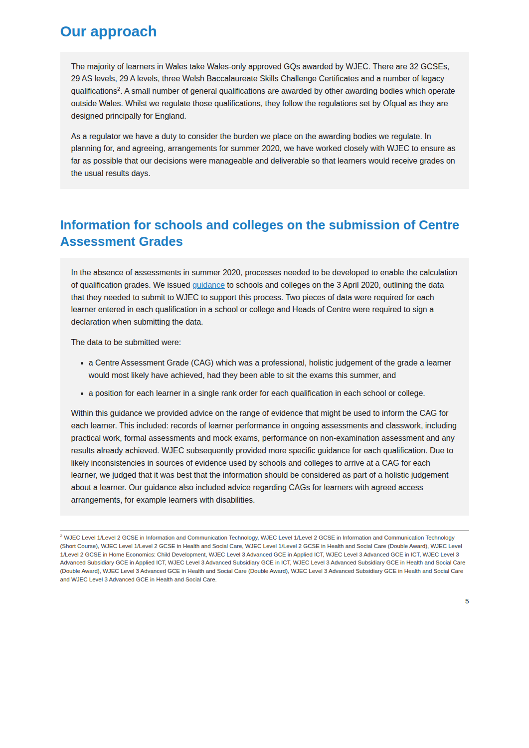Our approach
The majority of learners in Wales take Wales-only approved GQs awarded by WJEC. There are 32 GCSEs, 29 AS levels, 29 A levels, three Welsh Baccalaureate Skills Challenge Certificates and a number of legacy qualifications2. A small number of general qualifications are awarded by other awarding bodies which operate outside Wales. Whilst we regulate those qualifications, they follow the regulations set by Ofqual as they are designed principally for England.
As a regulator we have a duty to consider the burden we place on the awarding bodies we regulate. In planning for, and agreeing, arrangements for summer 2020, we have worked closely with WJEC to ensure as far as possible that our decisions were manageable and deliverable so that learners would receive grades on the usual results days.
Information for schools and colleges on the submission of Centre Assessment Grades
In the absence of assessments in summer 2020, processes needed to be developed to enable the calculation of qualification grades. We issued guidance to schools and colleges on the 3 April 2020, outlining the data that they needed to submit to WJEC to support this process. Two pieces of data were required for each learner entered in each qualification in a school or college and Heads of Centre were required to sign a declaration when submitting the data.
The data to be submitted were:
a Centre Assessment Grade (CAG) which was a professional, holistic judgement of the grade a learner would most likely have achieved, had they been able to sit the exams this summer, and
a position for each learner in a single rank order for each qualification in each school or college.
Within this guidance we provided advice on the range of evidence that might be used to inform the CAG for each learner. This included: records of learner performance in ongoing assessments and classwork, including practical work, formal assessments and mock exams, performance on non-examination assessment and any results already achieved. WJEC subsequently provided more specific guidance for each qualification. Due to likely inconsistencies in sources of evidence used by schools and colleges to arrive at a CAG for each learner, we judged that it was best that the information should be considered as part of a holistic judgement about a learner. Our guidance also included advice regarding CAGs for learners with agreed access arrangements, for example learners with disabilities.
2 WJEC Level 1/Level 2 GCSE in Information and Communication Technology, WJEC Level 1/Level 2 GCSE in Information and Communication Technology (Short Course), WJEC Level 1/Level 2 GCSE in Health and Social Care, WJEC Level 1/Level 2 GCSE in Health and Social Care (Double Award), WJEC Level 1/Level 2 GCSE in Home Economics: Child Development, WJEC Level 3 Advanced GCE in Applied ICT, WJEC Level 3 Advanced GCE in ICT, WJEC Level 3 Advanced Subsidiary GCE in Applied ICT, WJEC Level 3 Advanced Subsidiary GCE in ICT, WJEC Level 3 Advanced Subsidiary GCE in Health and Social Care (Double Award), WJEC Level 3 Advanced GCE in Health and Social Care (Double Award), WJEC Level 3 Advanced Subsidiary GCE in Health and Social Care and WJEC Level 3 Advanced GCE in Health and Social Care.
5